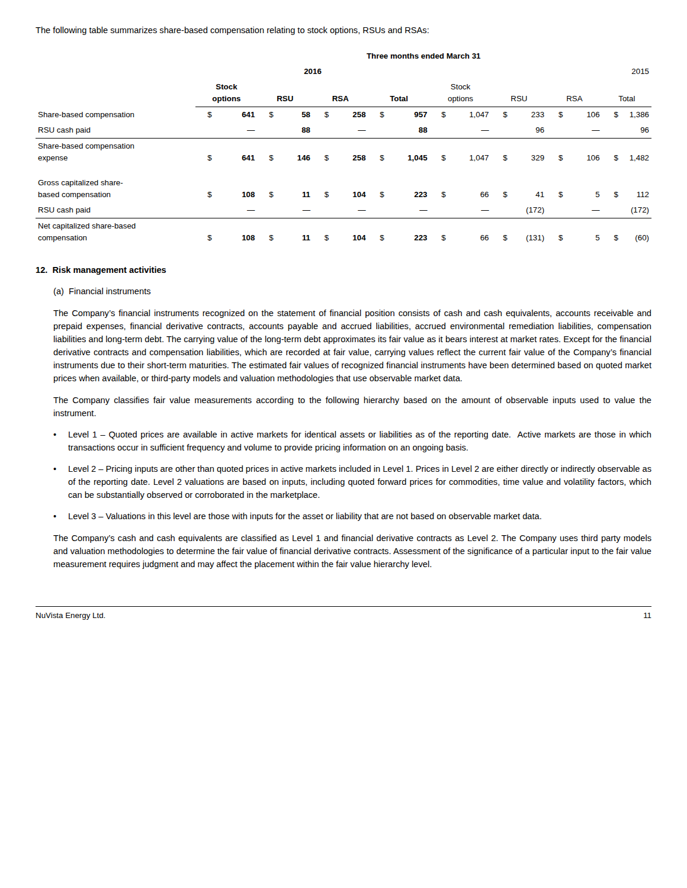The following table summarizes share-based compensation relating to stock options, RSUs and RSAs:
| | Three months ended March 31 |
| --- | --- |
| | 2016 | 2015 |
| | Stock options | RSU | RSA | Total | Stock options | RSU | RSA | Total |
| Share-based compensation | $ | 641 | $ | 58 | $ | 258 | $ | 957 | $ | 1,047 | $ | 233 | $ | 106 | $ | 1,386 |
| RSU cash paid | | — | | 88 | | — | | 88 | | — | | 96 | | — | | 96 |
| Share-based compensation expense | $ | 641 | $ | 146 | $ | 258 | $ | 1,045 | $ | 1,047 | $ | 329 | $ | 106 | $ | 1,482 |
| Gross capitalized share- based compensation | $ | 108 | $ | 11 | $ | 104 | $ | 223 | $ | 66 | $ | 41 | $ | 5 | $ | 112 |
| RSU cash paid | | — | | — | | — | | — | | — | | (172) | | — | | (172) |
| Net capitalized share-based compensation | $ | 108 | $ | 11 | $ | 104 | $ | 223 | $ | 66 | $ | (131) | $ | 5 | $ | (60) |
12. Risk management activities
(a) Financial instruments
The Company’s financial instruments recognized on the statement of financial position consists of cash and cash equivalents, accounts receivable and prepaid expenses, financial derivative contracts, accounts payable and accrued liabilities, accrued environmental remediation liabilities, compensation liabilities and long-term debt. The carrying value of the long-term debt approximates its fair value as it bears interest at market rates. Except for the financial derivative contracts and compensation liabilities, which are recorded at fair value, carrying values reflect the current fair value of the Company’s financial instruments due to their short-term maturities. The estimated fair values of recognized financial instruments have been determined based on quoted market prices when available, or third-party models and valuation methodologies that use observable market data.
The Company classifies fair value measurements according to the following hierarchy based on the amount of observable inputs used to value the instrument.
Level 1 – Quoted prices are available in active markets for identical assets or liabilities as of the reporting date. Active markets are those in which transactions occur in sufficient frequency and volume to provide pricing information on an ongoing basis.
Level 2 – Pricing inputs are other than quoted prices in active markets included in Level 1. Prices in Level 2 are either directly or indirectly observable as of the reporting date. Level 2 valuations are based on inputs, including quoted forward prices for commodities, time value and volatility factors, which can be substantially observed or corroborated in the marketplace.
Level 3 – Valuations in this level are those with inputs for the asset or liability that are not based on observable market data.
The Company’s cash and cash equivalents are classified as Level 1 and financial derivative contracts as Level 2. The Company uses third party models and valuation methodologies to determine the fair value of financial derivative contracts. Assessment of the significance of a particular input to the fair value measurement requires judgment and may affect the placement within the fair value hierarchy level.
NuVista Energy Ltd. 11